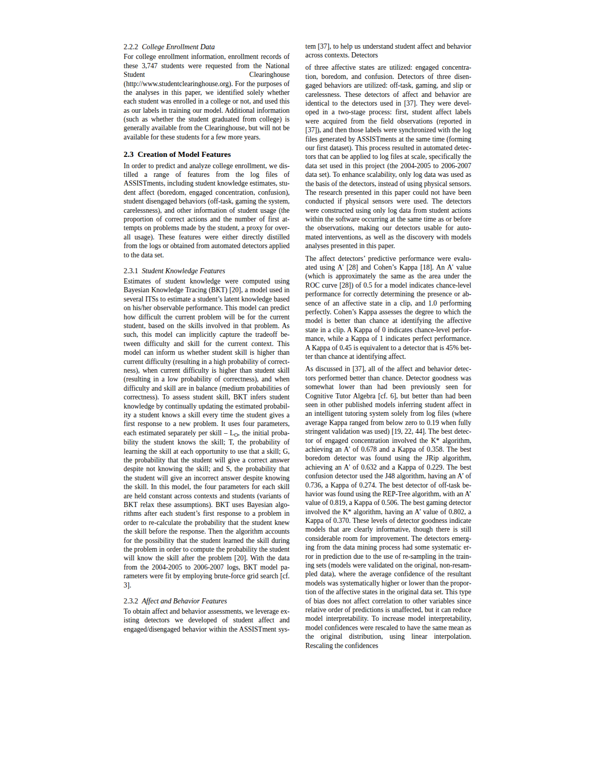2.2.2 College Enrollment Data
For college enrollment information, enrollment records of these 3,747 students were requested from the National Student Clearinghouse (http://www.studentclearinghouse.org). For the purposes of the analyses in this paper, we identified solely whether each student was enrolled in a college or not, and used this as our labels in training our model. Additional information (such as whether the student graduated from college) is generally available from the Clearinghouse, but will not be available for these students for a few more years.
2.3 Creation of Model Features
In order to predict and analyze college enrollment, we distilled a range of features from the log files of ASSISTments, including student knowledge estimates, student affect (boredom, engaged concentration, confusion), student disengaged behaviors (off-task, gaming the system, carelessness), and other information of student usage (the proportion of correct actions and the number of first attempts on problems made by the student, a proxy for overall usage). These features were either directly distilled from the logs or obtained from automated detectors applied to the data set.
2.3.1 Student Knowledge Features
Estimates of student knowledge were computed using Bayesian Knowledge Tracing (BKT) [20], a model used in several ITSs to estimate a student’s latent knowledge based on his/her observable performance. This model can predict how difficult the current problem will be for the current student, based on the skills involved in that problem. As such, this model can implicitly capture the tradeoff between difficulty and skill for the current context. This model can inform us whether student skill is higher than current difficulty (resulting in a high probability of correctness), when current difficulty is higher than student skill (resulting in a low probability of correctness), and when difficulty and skill are in balance (medium probabilities of correctness). To assess student skill, BKT infers student knowledge by continually updating the estimated probability a student knows a skill every time the student gives a first response to a new problem. It uses four parameters, each estimated separately per skill – LO, the initial probability the student knows the skill; T, the probability of learning the skill at each opportunity to use that a skill; G, the probability that the student will give a correct answer despite not knowing the skill; and S, the probability that the student will give an incorrect answer despite knowing the skill. In this model, the four parameters for each skill are held constant across contexts and students (variants of BKT relax these assumptions). BKT uses Bayesian algorithms after each student’s first response to a problem in order to re-calculate the probability that the student knew the skill before the response. Then the algorithm accounts for the possibility that the student learned the skill during the problem in order to compute the probability the student will know the skill after the problem [20]. With the data from the 2004-2005 to 2006-2007 logs, BKT model parameters were fit by employing brute-force grid search [cf. 3].
2.3.2 Affect and Behavior Features
To obtain affect and behavior assessments, we leverage existing detectors we developed of student affect and engaged/disengaged behavior within the ASSISTment system [37], to help us understand student affect and behavior across contexts. Detectors
of three affective states are utilized: engaged concentration, boredom, and confusion. Detectors of three disengaged behaviors are utilized: off-task, gaming, and slip or carelessness. These detectors of affect and behavior are identical to the detectors used in [37]. They were developed in a two-stage process: first, student affect labels were acquired from the field observations (reported in [37]), and then those labels were synchronized with the log files generated by ASSISTments at the same time (forming our first dataset). This process resulted in automated detectors that can be applied to log files at scale, specifically the data set used in this project (the 2004-2005 to 2006-2007 data set). To enhance scalability, only log data was used as the basis of the detectors, instead of using physical sensors. The research presented in this paper could not have been conducted if physical sensors were used. The detectors were constructed using only log data from student actions within the software occurring at the same time as or before the observations, making our detectors usable for automated interventions, as well as the discovery with models analyses presented in this paper.
The affect detectors’ predictive performance were evaluated using A' [28] and Cohen’s Kappa [18]. An A' value (which is approximately the same as the area under the ROC curve [28]) of 0.5 for a model indicates chance-level performance for correctly determining the presence or absence of an affective state in a clip, and 1.0 performing perfectly. Cohen’s Kappa assesses the degree to which the model is better than chance at identifying the affective state in a clip. A Kappa of 0 indicates chance-level performance, while a Kappa of 1 indicates perfect performance. A Kappa of 0.45 is equivalent to a detector that is 45% better than chance at identifying affect.
As discussed in [37], all of the affect and behavior detectors performed better than chance. Detector goodness was somewhat lower than had been previously seen for Cognitive Tutor Algebra [cf. 6], but better than had been seen in other published models inferring student affect in an intelligent tutoring system solely from log files (where average Kappa ranged from below zero to 0.19 when fully stringent validation was used) [19, 22, 44]. The best detector of engaged concentration involved the K* algorithm, achieving an A' of 0.678 and a Kappa of 0.358. The best boredom detector was found using the JRip algorithm, achieving an A' of 0.632 and a Kappa of 0.229. The best confusion detector used the J48 algorithm, having an A’ of 0.736, a Kappa of 0.274. The best detector of off-task behavior was found using the REP-Tree algorithm, with an A’ value of 0.819, a Kappa of 0.506. The best gaming detector involved the K* algorithm, having an A’ value of 0.802, a Kappa of 0.370. These levels of detector goodness indicate models that are clearly informative, though there is still considerable room for improvement. The detectors emerging from the data mining process had some systematic error in prediction due to the use of re-sampling in the training sets (models were validated on the original, non-resampled data), where the average confidence of the resultant models was systematically higher or lower than the proportion of the affective states in the original data set. This type of bias does not affect correlation to other variables since relative order of predictions is unaffected, but it can reduce model interpretability. To increase model interpretability, model confidences were rescaled to have the same mean as the original distribution, using linear interpolation. Rescaling the confidences